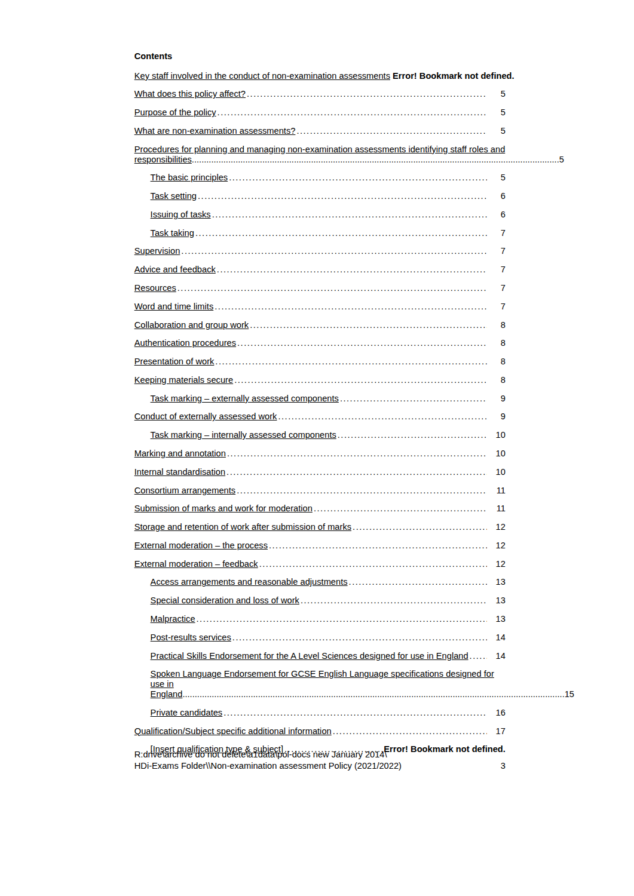Contents
Key staff involved in the conduct of non-examination assessments ......................... Error! Bookmark not defined.
What does this policy affect? ................................................................................................................................. 5
Purpose of the policy ............................................................................................................................................. 5
What are non-examination assessments? ............................................................................................................. 5
Procedures for planning and managing non-examination assessments identifying staff roles and responsibilities ....................................................................................................................................................... 5
The basic principles ......................................................................................................................................... 5
Task setting ..................................................................................................................................................... 6
Issuing of tasks ............................................................................................................................................. 6
Task taking ..................................................................................................................................................... 7
Supervision ............................................................................................................................................................. 7
Advice and feedback ............................................................................................................................................. 7
Resources ................................................................................................................................................................. 7
Word and time limits ............................................................................................................................................. 7
Collaboration and group work ................................................................................................................................. 8
Authentication procedures ..................................................................................................................................... 8
Presentation of work ............................................................................................................................................. 8
Keeping materials secure ......................................................................................................................................... 8
Task marking – externally assessed components ................................................................................. 9
Conduct of externally assessed work ..................................................................................................................... 9
Task marking – internally assessed components ................................................................................. 10
Marking and annotation ......................................................................................................................................... 10
Internal standardisation ......................................................................................................................................... 10
Consortium arrangements ..................................................................................................................................... 11
Submission of marks and work for moderation ..................................................................................................... 11
Storage and retention of work after submission of marks ..................................................................................... 12
External moderation – the process ..................................................................................................................... 12
External moderation – feedback ......................................................................................................................... 12
Access arrangements and reasonable adjustments ................................................................................. 13
Special consideration and loss of work ......................................................................................................... 13
Malpractice ..................................................................................................................................................... 13
Post-results services ......................................................................................................................................... 14
Practical Skills Endorsement for the A Level Sciences designed for use in England ......................................... 14
Spoken Language Endorsement for GCSE English Language specifications designed for use in England ............................................................................................................................................................. 15
Private candidates ............................................................................................................................................. 16
Qualification/Subject specific additional information ......................................................................................... 17
[Insert qualification type & subject] ......................................................................... Error! Bookmark not defined.
R:drive\archive do not delete\a1data\pol-docs new January 2014\ HDi-Exams Folder\\Non-examination assessment Policy (2021/2022)3